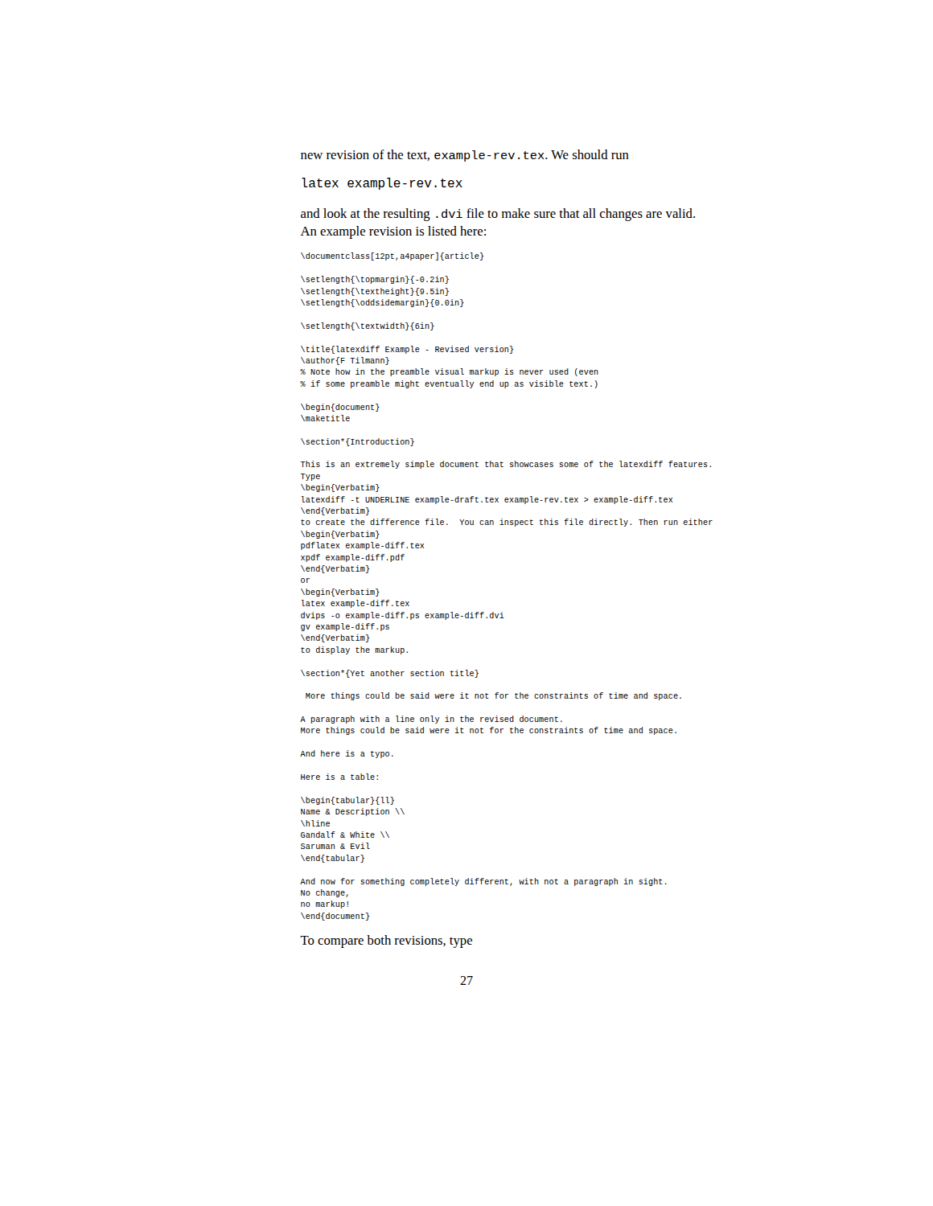new revision of the text, example-rev.tex. We should run
latex example-rev.tex
and look at the resulting .dvi file to make sure that all changes are valid. An example revision is listed here:
\documentclass[12pt,a4paper]{article}

\setlength{\topmargin}{-0.2in}
\setlength{\textheight}{9.5in}
\setlength{\oddsidemargin}{0.0in}

\setlength{\textwidth}{6in}

\title{latexdiff Example - Revised version}
\author{F Tilmann}
% Note how in the preamble visual markup is never used (even
% if some preamble might eventually end up as visible text.)

\begin{document}
\maketitle

\section*{Introduction}

This is an extremely simple document that showcases some of the latexdiff features.
Type
\begin{Verbatim}
latexdiff -t UNDERLINE example-draft.tex example-rev.tex > example-diff.tex
\end{Verbatim}
to create the difference file.  You can inspect this file directly. Then run either
\begin{Verbatim}
pdflatex example-diff.tex
xpdf example-diff.pdf
\end{Verbatim}
or
\begin{Verbatim}
latex example-diff.tex
dvips -o example-diff.ps example-diff.dvi
gv example-diff.ps
\end{Verbatim}
to display the markup.

\section*{Yet another section title}

 More things could be said were it not for the constraints of time and space.

A paragraph with a line only in the revised document.
More things could be said were it not for the constraints of time and space.

And here is a typo.

Here is a table:

\begin{tabular}{ll}
Name & Description \\
\hline
Gandalf & White \\
Saruman & Evil
\end{tabular}

And now for something completely different, with not a paragraph in sight.
No change,
no markup!
\end{document}
To compare both revisions, type
27